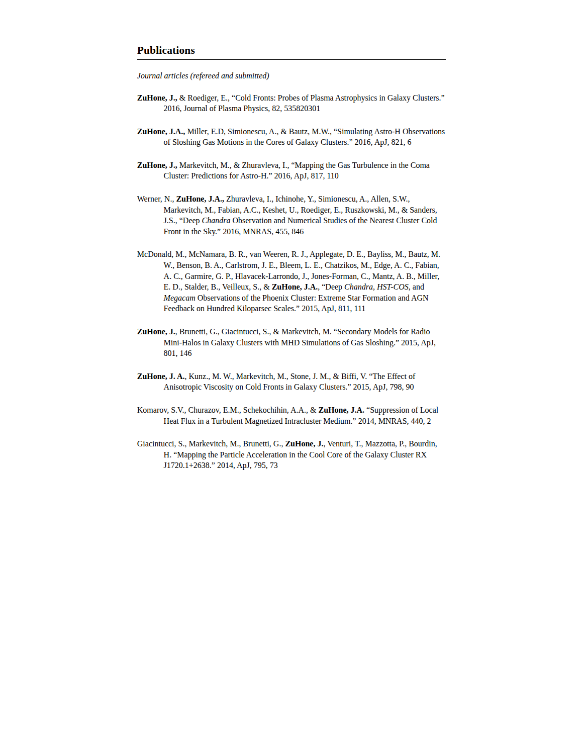Publications
Journal articles (refereed and submitted)
ZuHone, J., & Roediger, E., “Cold Fronts: Probes of Plasma Astrophysics in Galaxy Clusters.” 2016, Journal of Plasma Physics, 82, 535820301
ZuHone, J.A., Miller, E.D, Simionescu, A., & Bautz, M.W., “Simulating Astro-H Observations of Sloshing Gas Motions in the Cores of Galaxy Clusters.” 2016, ApJ, 821, 6
ZuHone, J., Markevitch, M., & Zhuravleva, I., “Mapping the Gas Turbulence in the Coma Cluster: Predictions for Astro-H.” 2016, ApJ, 817, 110
Werner, N., ZuHone, J.A., Zhuravleva, I., Ichinohe, Y., Simionescu, A., Allen, S.W., Markevitch, M., Fabian, A.C., Keshet, U., Roediger, E., Ruszkowski, M., & Sanders, J.S., “Deep Chandra Observation and Numerical Studies of the Nearest Cluster Cold Front in the Sky.” 2016, MNRAS, 455, 846
McDonald, M., McNamara, B. R., van Weeren, R. J., Applegate, D. E., Bayliss, M., Bautz, M. W., Benson, B. A., Carlstrom, J. E., Bleem, L. E., Chatzikos, M., Edge, A. C., Fabian, A. C., Garmire, G. P., Hlavacek-Larrondo, J., Jones-Forman, C., Mantz, A. B., Miller, E. D., Stalder, B., Veilleux, S., & ZuHone, J.A., “Deep Chandra, HST-COS, and Megacam Observations of the Phoenix Cluster: Extreme Star Formation and AGN Feedback on Hundred Kiloparsec Scales.” 2015, ApJ, 811, 111
ZuHone, J., Brunetti, G., Giacintucci, S., & Markevitch, M. “Secondary Models for Radio Mini-Halos in Galaxy Clusters with MHD Simulations of Gas Sloshing.” 2015, ApJ, 801, 146
ZuHone, J. A., Kunz., M. W., Markevitch, M., Stone, J. M., & Biffi, V. “The Effect of Anisotropic Viscosity on Cold Fronts in Galaxy Clusters.” 2015, ApJ, 798, 90
Komarov, S.V., Churazov, E.M., Schekochihin, A.A., & ZuHone, J.A. “Suppression of Local Heat Flux in a Turbulent Magnetized Intracluster Medium.” 2014, MNRAS, 440, 2
Giacintucci, S., Markevitch, M., Brunetti, G., ZuHone, J., Venturi, T., Mazzotta, P., Bourdin, H. “Mapping the Particle Acceleration in the Cool Core of the Galaxy Cluster RX J1720.1+2638.” 2014, ApJ, 795, 73